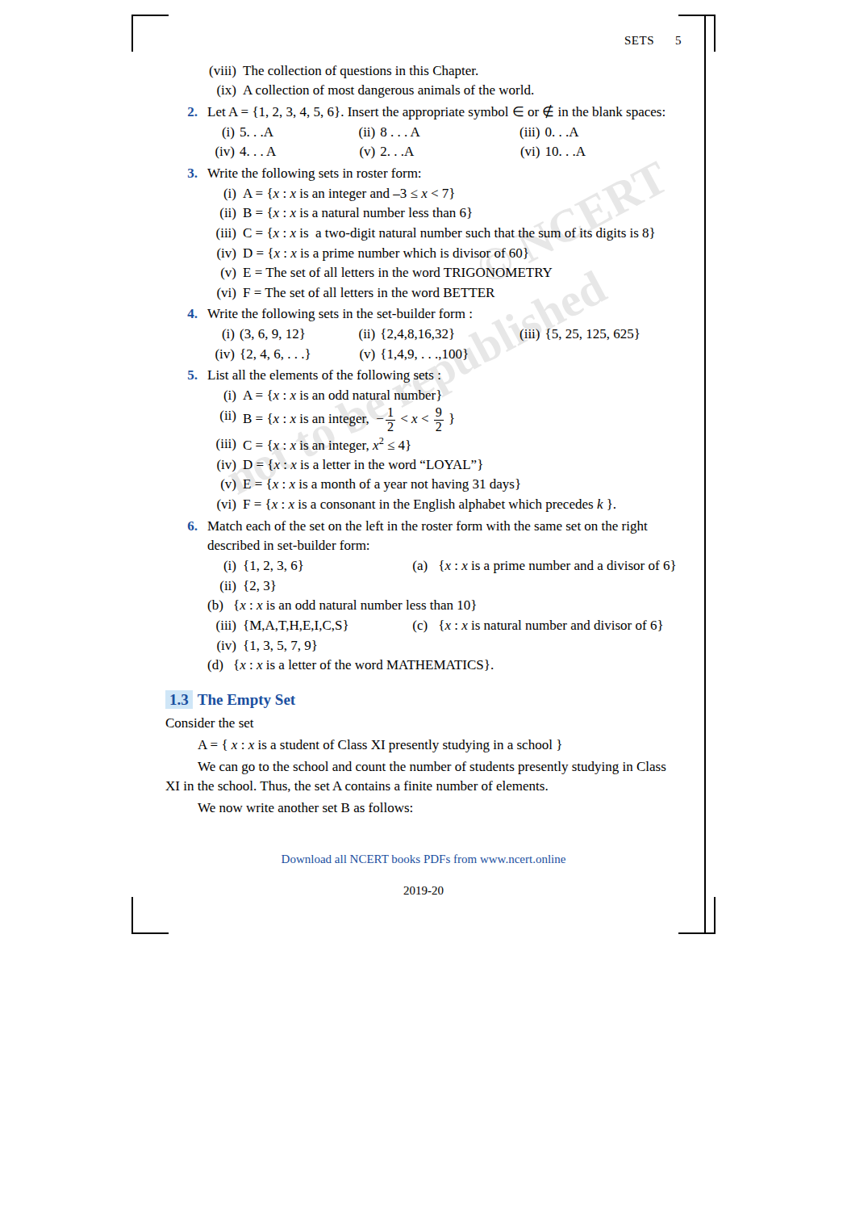© NCERT not to be republished
SETS5
(viii) The collection of questions in this Chapter.
(ix) A collection of most dangerous animals of the world.
2. Let A = {1, 2, 3, 4, 5, 6}. Insert the appropriate symbol ∈ or ∉ in the blank spaces:
(i) 5. . .A (ii) 8 . . . A (iii) 0. . .A
(iv) 4. . . A (v) 2. . .A (vi) 10. . .A
3. Write the following sets in roster form:
(i) A = {x : x is an integer and –3 ≤ x < 7}
(ii) B = {x : x is a natural number less than 6}
(iii) C = {x : x is a two-digit natural number such that the sum of its digits is 8}
(iv) D = {x : x is a prime number which is divisor of 60}
(v) E = The set of all letters in the word TRIGONOMETRY
(vi) F = The set of all letters in the word BETTER
4. Write the following sets in the set-builder form :
(i)(3, 6, 9, 12} (ii){2,4,8,16,32} (iii){5, 25, 125, 625}
(iv){2, 4, 6, . . .} (v){1,4,9, . . .,100}
5. List all the elements of the following sets :
(i) A = {x : x is an odd natural number}
(ii) B = {x : x is an integer, −12 < x < 92 }
(iii) C = {x : x is an integer, x2 ≤ 4}
(iv) D = {x : x is a letter in the word “LOYAL”}
(v) E = {x : x is a month of a year not having 31 days}
(vi) F = {x : x is a consonant in the English alphabet which precedes k }.
6. Match each of the set on the left in the roster form with the same set on the right described in set-builder form:
(i){1, 2, 3, 6} (a){x : x is a prime number and a divisor of 6}
(ii){2, 3} (b){x : x is an odd natural number less than 10}
(iii){M,A,T,H,E,I,C,S} (c){x : x is natural number and divisor of 6}
(iv){1, 3, 5, 7, 9} (d){x : x is a letter of the word MATHEMATICS}.
1.3 The Empty Set
Consider the set
A = { x : x is a student of Class XI presently studying in a school }
We can go to the school and count the number of students presently studying in Class XI in the school. Thus, the set A contains a finite number of elements.
We now write another set B as follows:
Download all NCERT books PDFs from www.ncert.online
2019-20